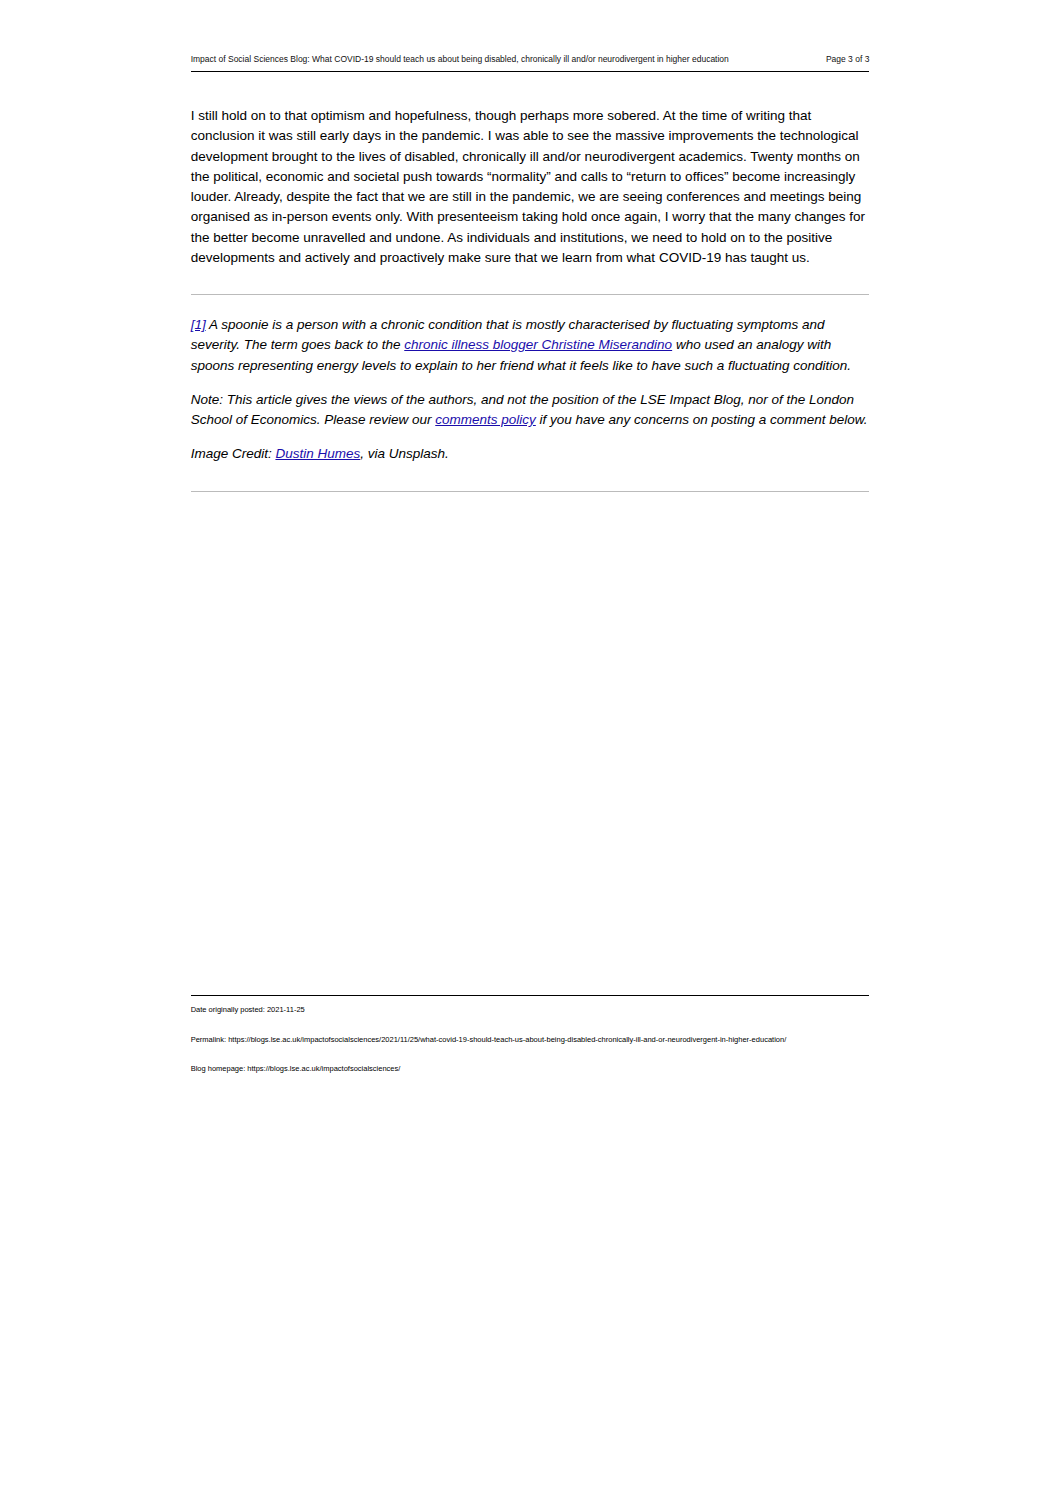Impact of Social Sciences Blog: What COVID-19 should teach us about being disabled, chronically ill and/or neurodivergent in higher education
Page 3 of 3
I still hold on to that optimism and hopefulness, though perhaps more sobered. At the time of writing that conclusion it was still early days in the pandemic. I was able to see the massive improvements the technological development brought to the lives of disabled, chronically ill and/or neurodivergent academics. Twenty months on the political, economic and societal push towards “normality” and calls to “return to offices” become increasingly louder. Already, despite the fact that we are still in the pandemic, we are seeing conferences and meetings being organised as in-person events only. With presenteeism taking hold once again, I worry that the many changes for the better become unravelled and undone. As individuals and institutions, we need to hold on to the positive developments and actively and proactively make sure that we learn from what COVID-19 has taught us.
[1] A spoonie is a person with a chronic condition that is mostly characterised by fluctuating symptoms and severity. The term goes back to the chronic illness blogger Christine Miserandino who used an analogy with spoons representing energy levels to explain to her friend what it feels like to have such a fluctuating condition.
Note: This article gives the views of the authors, and not the position of the LSE Impact Blog, nor of the London School of Economics. Please review our comments policy if you have any concerns on posting a comment below.
Image Credit: Dustin Humes, via Unsplash.
Date originally posted: 2021-11-25
Permalink: https://blogs.lse.ac.uk/impactofsocialsciences/2021/11/25/what-covid-19-should-teach-us-about-being-disabled-chronically-ill-and-or-neurodivergent-in-higher-education/
Blog homepage: https://blogs.lse.ac.uk/impactofsocialsciences/